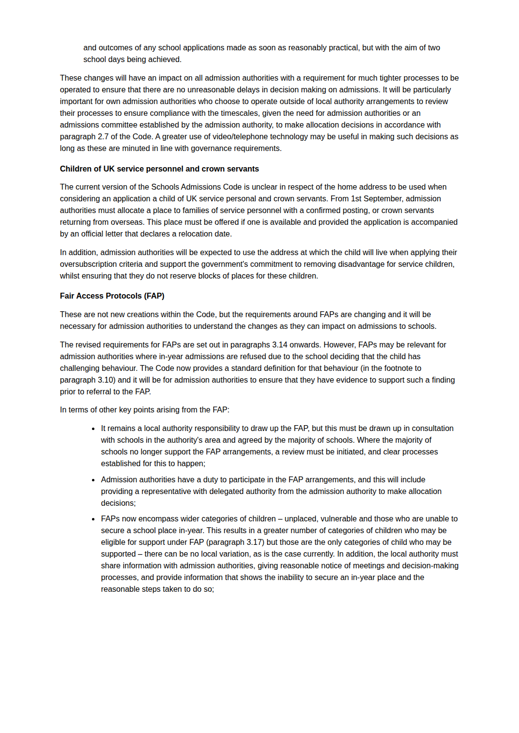and outcomes of any school applications made as soon as reasonably practical, but with the aim of two school days being achieved.
These changes will have an impact on all admission authorities with a requirement for much tighter processes to be operated to ensure that there are no unreasonable delays in decision making on admissions. It will be particularly important for own admission authorities who choose to operate outside of local authority arrangements to review their processes to ensure compliance with the timescales, given the need for admission authorities or an admissions committee established by the admission authority, to make allocation decisions in accordance with paragraph 2.7 of the Code. A greater use of video/telephone technology may be useful in making such decisions as long as these are minuted in line with governance requirements.
Children of UK service personnel and crown servants
The current version of the Schools Admissions Code is unclear in respect of the home address to be used when considering an application a child of UK service personal and crown servants. From 1st September, admission authorities must allocate a place to families of service personnel with a confirmed posting, or crown servants returning from overseas. This place must be offered if one is available and provided the application is accompanied by an official letter that declares a relocation date.
In addition, admission authorities will be expected to use the address at which the child will live when applying their oversubscription criteria and support the government's commitment to removing disadvantage for service children, whilst ensuring that they do not reserve blocks of places for these children.
Fair Access Protocols (FAP)
These are not new creations within the Code, but the requirements around FAPs are changing and it will be necessary for admission authorities to understand the changes as they can impact on admissions to schools.
The revised requirements for FAPs are set out in paragraphs 3.14 onwards. However, FAPs may be relevant for admission authorities where in-year admissions are refused due to the school deciding that the child has challenging behaviour. The Code now provides a standard definition for that behaviour (in the footnote to paragraph 3.10) and it will be for admission authorities to ensure that they have evidence to support such a finding prior to referral to the FAP.
In terms of other key points arising from the FAP:
It remains a local authority responsibility to draw up the FAP, but this must be drawn up in consultation with schools in the authority's area and agreed by the majority of schools. Where the majority of schools no longer support the FAP arrangements, a review must be initiated, and clear processes established for this to happen;
Admission authorities have a duty to participate in the FAP arrangements, and this will include providing a representative with delegated authority from the admission authority to make allocation decisions;
FAPs now encompass wider categories of children – unplaced, vulnerable and those who are unable to secure a school place in-year. This results in a greater number of categories of children who may be eligible for support under FAP (paragraph 3.17) but those are the only categories of child who may be supported – there can be no local variation, as is the case currently. In addition, the local authority must share information with admission authorities, giving reasonable notice of meetings and decision-making processes, and provide information that shows the inability to secure an in-year place and the reasonable steps taken to do so;